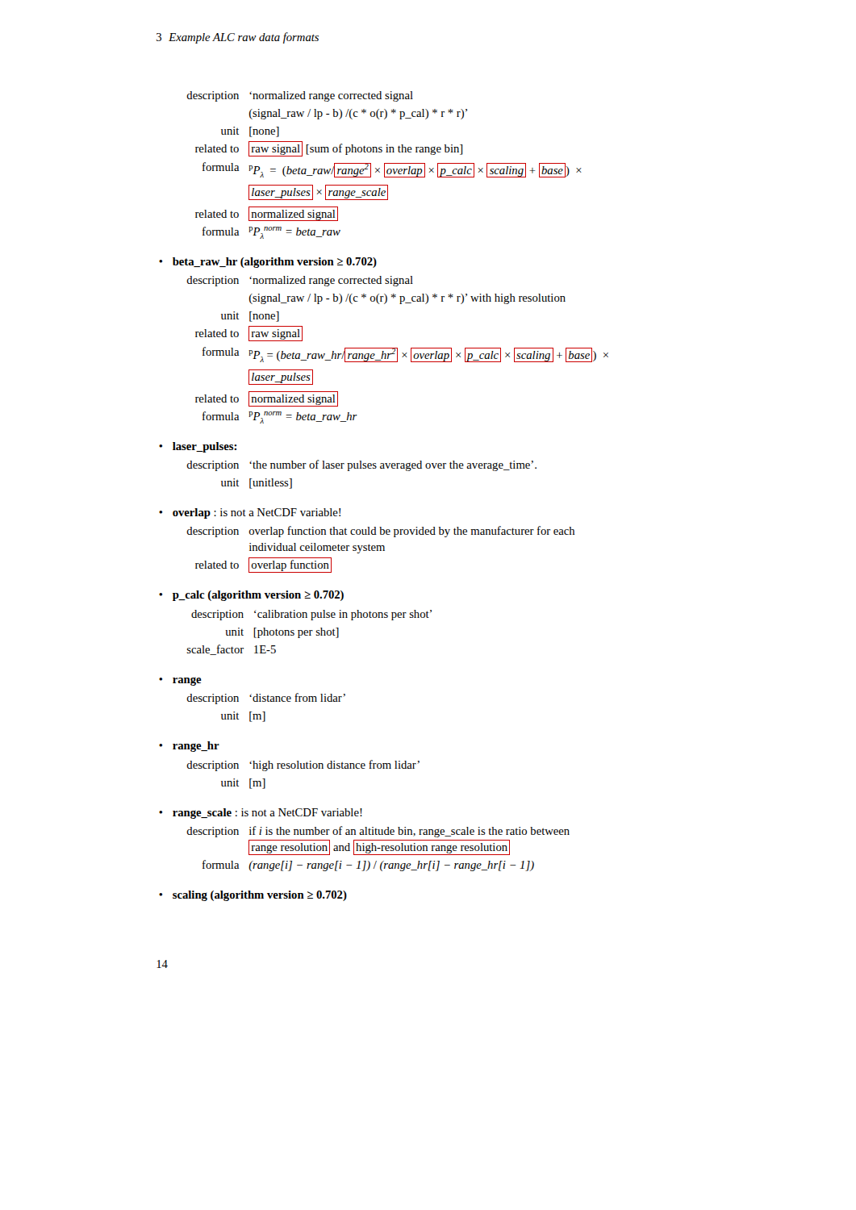3 Example ALC raw data formats
| description | ‘normalized range corrected signal |
| | (signal_raw / lp - b) /(c * o(r) * p_cal) * r * r)’ |
| unit | [none] |
| related to | raw signal [sum of photons in the range bin] |
| formula | p P λ = ( beta_raw / range 2 × overlap × p_calc × scaling + base ) × laser_pulses × range_scale |
| related to | normalized signal |
| formula | p P λ norm = beta_raw |
beta_raw_hr (algorithm version ≥ 0.702)
| description | ‘normalized range corrected signal |
| | (signal_raw / lp - b) /(c * o(r) * p_cal) * r * r)’ with high resolution |
| unit | [none] |
| related to | raw signal |
| formula | p P λ = ( beta_raw_hr / range_hr 2 × overlap × p_calc × scaling + base ) × laser_pulses |
| related to | normalized signal |
| formula | p P λ norm = beta_raw_hr |
laser_pulses:
| description | ‘the number of laser pulses averaged over the average_time’. |
| unit | [unitless] |
overlap : is not a NetCDF variable!
| description | overlap function that could be provided by the manufacturer for each individual ceilometer system |
| related to | overlap function |
p_calc (algorithm version ≥ 0.702)
| description | ‘calibration pulse in photons per shot’ |
| unit | [photons per shot] |
| scale_factor | 1E-5 |
range
| description | ‘distance from lidar’ |
| unit | [m] |
range_hr
| description | ‘high resolution distance from lidar’ |
| unit | [m] |
range_scale : is not a NetCDF variable!
| description | if i is the number of an altitude bin, range_scale is the ratio between range resolution and high-resolution range resolution |
| formula | (range[i] − range[i − 1]) / (range_hr[i] − range_hr[i − 1]) |
scaling (algorithm version ≥ 0.702)
14